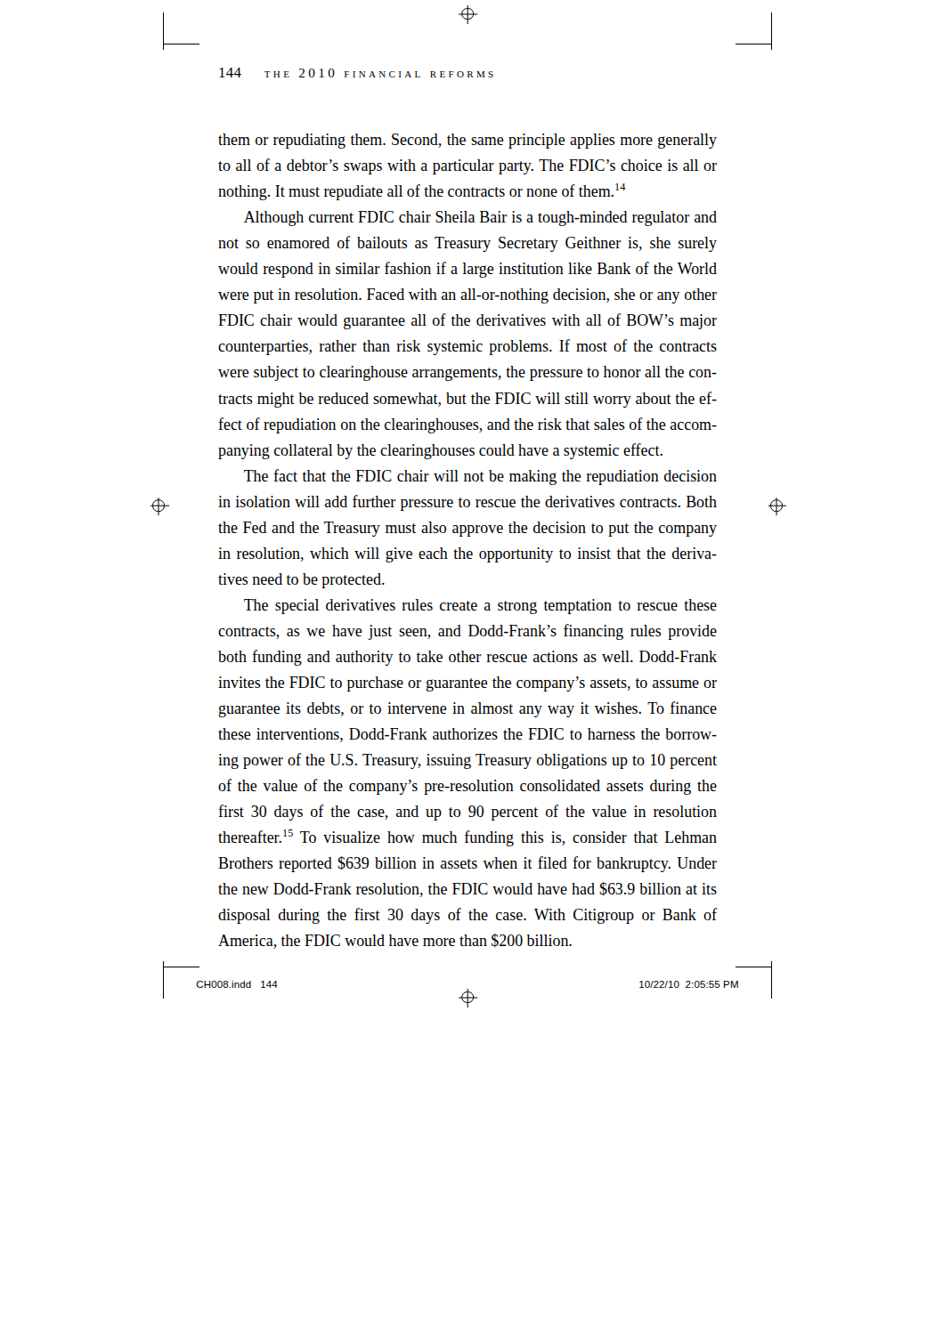144 The 2010 Financial Reforms
them or repudiating them. Second, the same principle applies more generally to all of a debtor’s swaps with a particular party. The FDIC’s choice is all or nothing. It must repudiate all of the contracts or none of them.14
Although current FDIC chair Sheila Bair is a tough-minded regulator and not so enamored of bailouts as Treasury Secretary Geithner is, she surely would respond in similar fashion if a large institution like Bank of the World were put in resolution. Faced with an all-or-nothing decision, she or any other FDIC chair would guarantee all of the derivatives with all of BOW’s major counterparties, rather than risk systemic problems. If most of the contracts were subject to clearinghouse arrangements, the pressure to honor all the contracts might be reduced somewhat, but the FDIC will still worry about the effect of repudiation on the clearinghouses, and the risk that sales of the accompanying collateral by the clearinghouses could have a systemic effect.
The fact that the FDIC chair will not be making the repudiation decision in isolation will add further pressure to rescue the derivatives contracts. Both the Fed and the Treasury must also approve the decision to put the company in resolution, which will give each the opportunity to insist that the derivatives need to be protected.
The special derivatives rules create a strong temptation to rescue these contracts, as we have just seen, and Dodd-Frank’s financing rules provide both funding and authority to take other rescue actions as well. Dodd-Frank invites the FDIC to purchase or guarantee the company’s assets, to assume or guarantee its debts, or to intervene in almost any way it wishes. To finance these interventions, Dodd-Frank authorizes the FDIC to harness the borrowing power of the U.S. Treasury, issuing Treasury obligations up to 10 percent of the value of the company’s pre-resolution consolidated assets during the first 30 days of the case, and up to 90 percent of the value in resolution thereafter.15 To visualize how much funding this is, consider that Lehman Brothers reported $639 billion in assets when it filed for bankruptcy. Under the new Dodd-Frank resolution, the FDIC would have had $63.9 billion at its disposal during the first 30 days of the case. With Citigroup or Bank of America, the FDIC would have more than $200 billion.
CH008.indd 144
10/22/10 2:05:55 PM